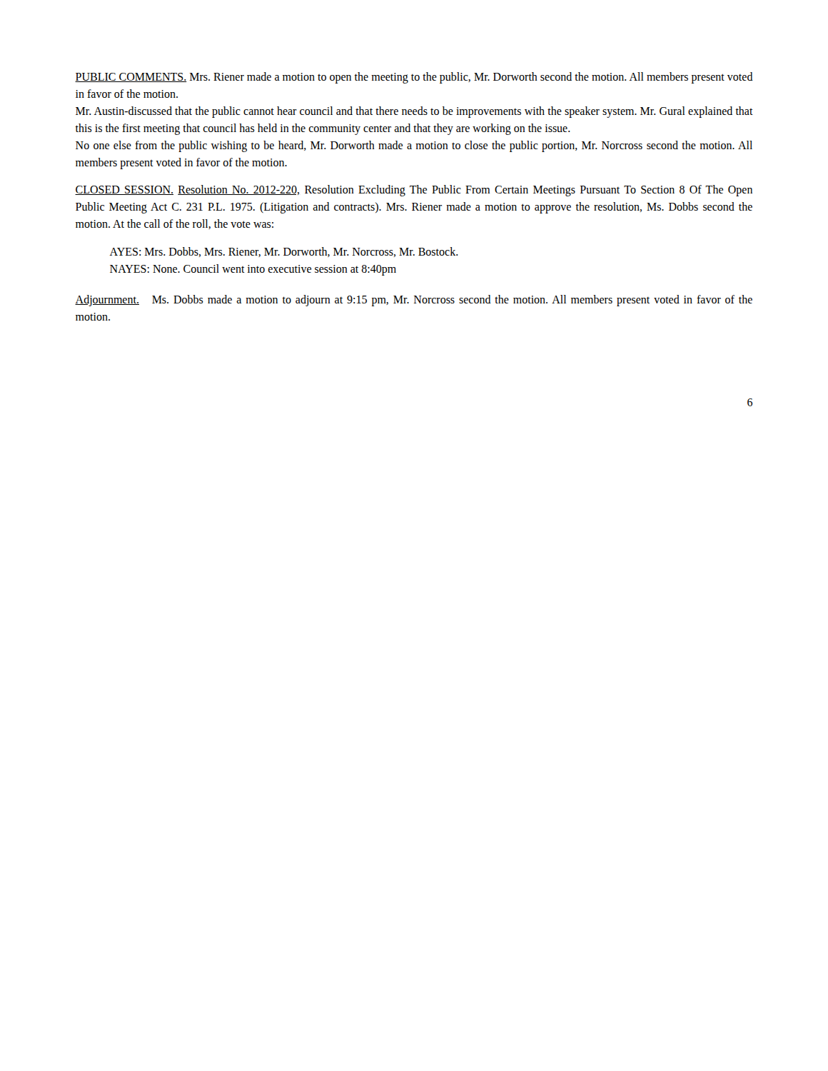PUBLIC COMMENTS. Mrs. Riener made a motion to open the meeting to the public, Mr. Dorworth second the motion. All members present voted in favor of the motion.
Mr. Austin-discussed that the public cannot hear council and that there needs to be improvements with the speaker system. Mr. Gural explained that this is the first meeting that council has held in the community center and that they are working on the issue.
No one else from the public wishing to be heard, Mr. Dorworth made a motion to close the public portion, Mr. Norcross second the motion. All members present voted in favor of the motion.
CLOSED SESSION. Resolution No. 2012-220, Resolution Excluding The Public From Certain Meetings Pursuant To Section 8 Of The Open Public Meeting Act C. 231 P.L. 1975. (Litigation and contracts). Mrs. Riener made a motion to approve the resolution, Ms. Dobbs second the motion. At the call of the roll, the vote was:
AYES: Mrs. Dobbs, Mrs. Riener, Mr. Dorworth, Mr. Norcross, Mr. Bostock.
NAYES: None. Council went into executive session at 8:40pm
Adjournment. Ms. Dobbs made a motion to adjourn at 9:15 pm, Mr. Norcross second the motion. All members present voted in favor of the motion.
6